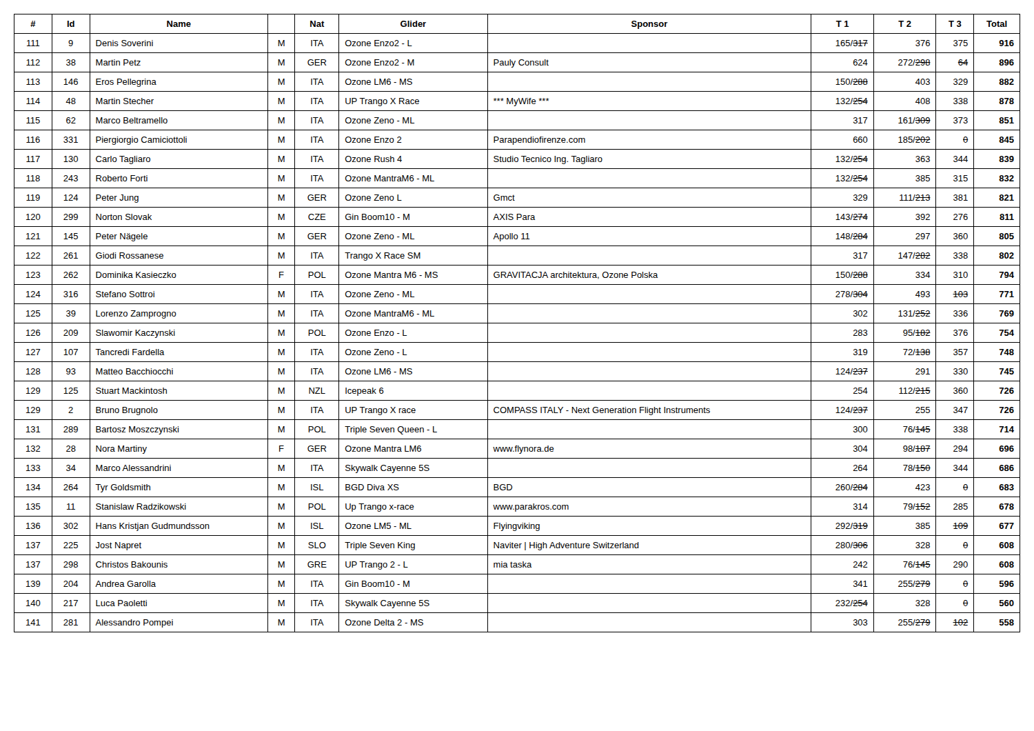Competition Results
| # | Id | Name | | Nat | Glider | Sponsor | T 1 | T 2 | T 3 | Total |
| --- | --- | --- | --- | --- | --- | --- | --- | --- | --- | --- |
| 111 | 9 | Denis Soverini | M | ITA | Ozone Enzo2 - L | | 165/ 317 | 376 | 375 | 916 |
| 112 | 38 | Martin Petz | M | GER | Ozone Enzo2 - M | Pauly Consult | 624 | 272/ 298 | 64 | 896 |
| 113 | 146 | Eros Pellegrina | M | ITA | Ozone LM6 - MS | | 150/ 288 | 403 | 329 | 882 |
| 114 | 48 | Martin Stecher | M | ITA | UP Trango X Race | *** MyWife *** | 132/ 254 | 408 | 338 | 878 |
| 115 | 62 | Marco Beltramello | M | ITA | Ozone Zeno - ML | | 317 | 161/ 309 | 373 | 851 |
| 116 | 331 | Piergiorgio Camiciottoli | M | ITA | Ozone Enzo 2 | Parapendiofirenze.com | 660 | 185/ 202 | 0 | 845 |
| 117 | 130 | Carlo Tagliaro | M | ITA | Ozone Rush 4 | Studio Tecnico Ing. Tagliaro | 132/ 254 | 363 | 344 | 839 |
| 118 | 243 | Roberto Forti | M | ITA | Ozone MantraM6 - ML | | 132/ 254 | 385 | 315 | 832 |
| 119 | 124 | Peter Jung | M | GER | Ozone Zeno L | Gmct | 329 | 111/ 213 | 381 | 821 |
| 120 | 299 | Norton Slovak | M | CZE | Gin Boom10 - M | AXIS Para | 143/ 274 | 392 | 276 | 811 |
| 121 | 145 | Peter Nägele | M | GER | Ozone Zeno - ML | Apollo 11 | 148/ 284 | 297 | 360 | 805 |
| 122 | 261 | Giodi Rossanese | M | ITA | Trango X Race SM | | 317 | 147/ 282 | 338 | 802 |
| 123 | 262 | Dominika Kasieczko | F | POL | Ozone Mantra M6 - MS | GRAVITACJA architektura, Ozone Polska | 150/ 288 | 334 | 310 | 794 |
| 124 | 316 | Stefano Sottroi | M | ITA | Ozone Zeno - ML | | 278/ 304 | 493 | 103 | 771 |
| 125 | 39 | Lorenzo Zamprogno | M | ITA | Ozone MantraM6 - ML | | 302 | 131/ 252 | 336 | 769 |
| 126 | 209 | Slawomir Kaczynski | M | POL | Ozone Enzo - L | | 283 | 95/ 182 | 376 | 754 |
| 127 | 107 | Tancredi Fardella | M | ITA | Ozone Zeno - L | | 319 | 72/ 138 | 357 | 748 |
| 128 | 93 | Matteo Bacchiocchi | M | ITA | Ozone LM6 - MS | | 124/ 237 | 291 | 330 | 745 |
| 129 | 125 | Stuart Mackintosh | M | NZL | Icepeak 6 | | 254 | 112/ 215 | 360 | 726 |
| 129 | 2 | Bruno Brugnolo | M | ITA | UP Trango X race | COMPASS ITALY - Next Generation Flight Instruments | 124/ 237 | 255 | 347 | 726 |
| 131 | 289 | Bartosz Moszczynski | M | POL | Triple Seven Queen - L | | 300 | 76/ 145 | 338 | 714 |
| 132 | 28 | Nora Martiny | F | GER | Ozone Mantra LM6 | www.flynora.de | 304 | 98/ 187 | 294 | 696 |
| 133 | 34 | Marco Alessandrini | M | ITA | Skywalk Cayenne 5S | | 264 | 78/ 150 | 344 | 686 |
| 134 | 264 | Tyr Goldsmith | M | ISL | BGD Diva XS | BGD | 260/ 284 | 423 | 0 | 683 |
| 135 | 11 | Stanislaw Radzikowski | M | POL | Up Trango x-race | www.parakros.com | 314 | 79/ 152 | 285 | 678 |
| 136 | 302 | Hans Kristjan Gudmundsson | M | ISL | Ozone LM5 - ML | Flyingviking | 292/ 319 | 385 | 109 | 677 |
| 137 | 225 | Jost Napret | M | SLO | Triple Seven King | Naviter / High Adventure Switzerland | 280/ 306 | 328 | 0 | 608 |
| 137 | 298 | Christos Bakounis | M | GRE | UP Trango 2 - L | mia taska | 242 | 76/ 145 | 290 | 608 |
| 139 | 204 | Andrea Garolla | M | ITA | Gin Boom10 - M | | 341 | 255/ 279 | 0 | 596 |
| 140 | 217 | Luca Paoletti | M | ITA | Skywalk Cayenne 5S | | 232/ 254 | 328 | 0 | 560 |
| 141 | 281 | Alessandro Pompei | M | ITA | Ozone Delta 2 - MS | | 303 | 255/ 279 | 102 | 558 |